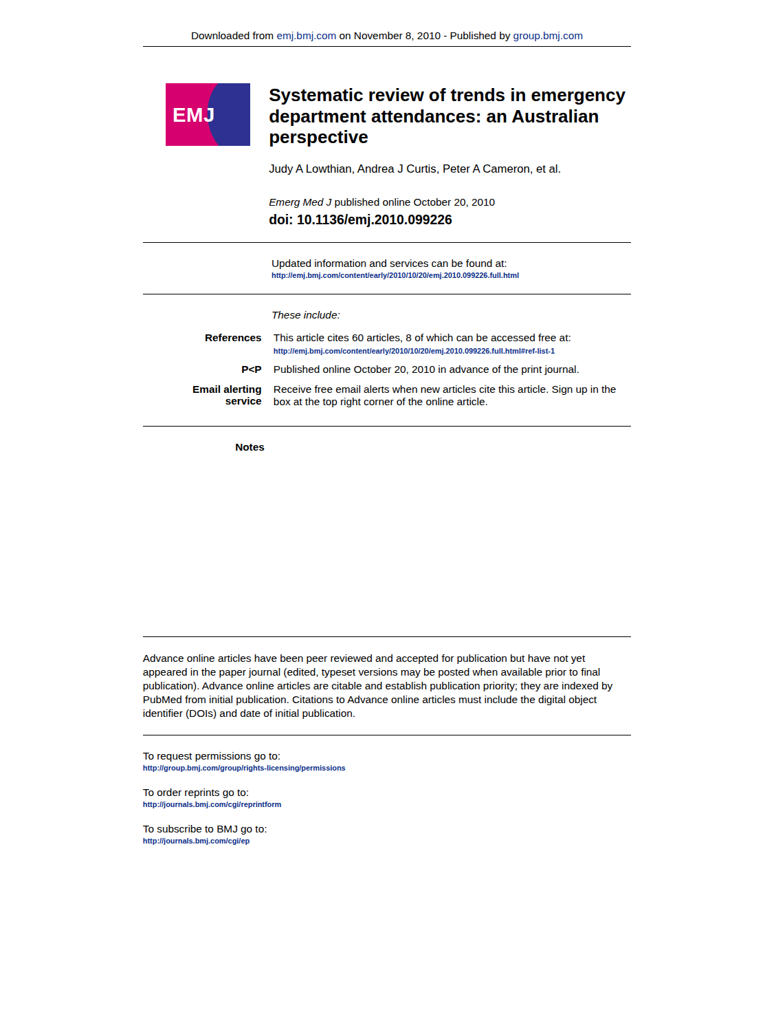Downloaded from emj.bmj.com on November 8, 2010 - Published by group.bmj.com
EMJ
Systematic review of trends in emergency department attendances: an Australian perspective
Judy A Lowthian, Andrea J Curtis, Peter A Cameron, et al.
Emerg Med J published online October 20, 2010
doi: 10.1136/emj.2010.099226
Updated information and services can be found at:
http://emj.bmj.com/content/early/2010/10/20/emj.2010.099226.full.html
These include:
| References | This article cites 60 articles, 8 of which can be accessed free at: http://emj.bmj.com/content/early/2010/10/20/emj.2010.099226.full.html#ref-list-1 |
| P<P | Published online October 20, 2010 in advance of the print journal. |
| Email alerting service | Receive free email alerts when new articles cite this article. Sign up in the box at the top right corner of the online article. |
Notes
Advance online articles have been peer reviewed and accepted for publication but have not yet appeared in the paper journal (edited, typeset versions may be posted when available prior to final publication). Advance online articles are citable and establish publication priority; they are indexed by PubMed from initial publication. Citations to Advance online articles must include the digital object identifier (DOIs) and date of initial publication.
To request permissions go to:
http://group.bmj.com/group/rights-licensing/permissions
To order reprints go to:
http://journals.bmj.com/cgi/reprintform
To subscribe to BMJ go to:
http://journals.bmj.com/cgi/ep